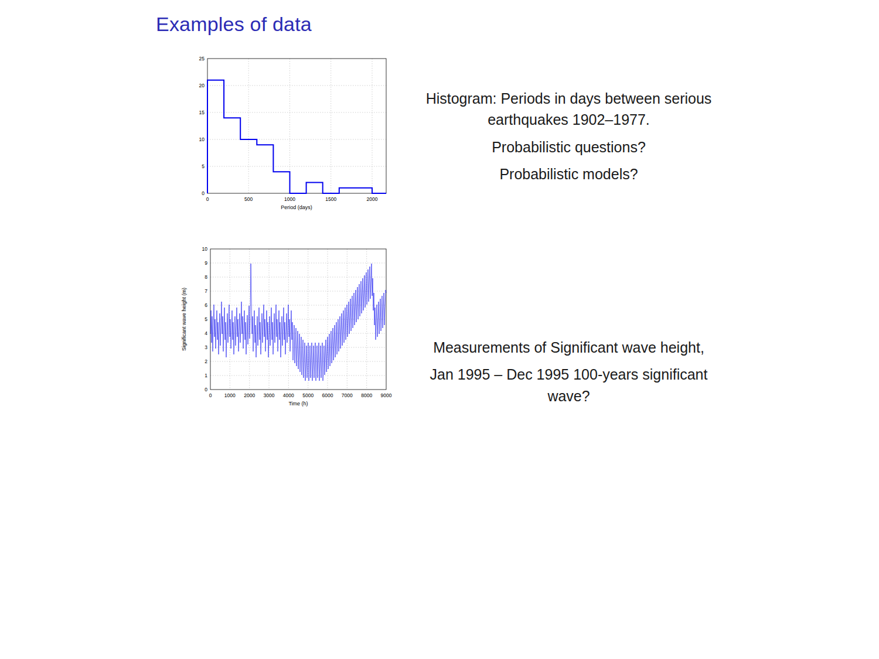Examples of data
0 5 10 15 20 25 0 500 1000 1500 2000 Period (days)
0 1 2 3 4 5 6 7 8 9 10 0 1000 2000 3000 4000 5000 6000 7000 8000 9000 Time (h) Significant wave height (m)
Histogram: Periods in days between serious earthquakes 1902–1977.
Probabilistic questions?
Probabilistic models?
Measurements of Significant wave height,
Jan 1995 – Dec 1995 100-years significant wave?